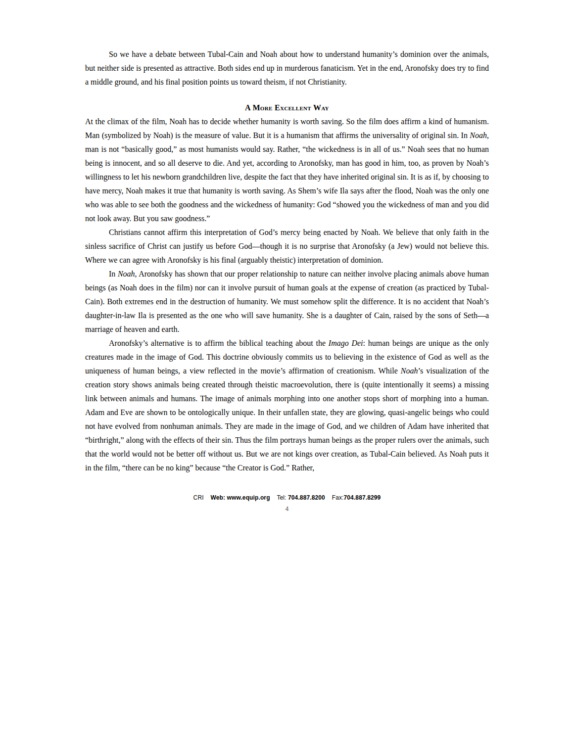So we have a debate between Tubal-Cain and Noah about how to understand humanity’s dominion over the animals, but neither side is presented as attractive. Both sides end up in murderous fanaticism. Yet in the end, Aronofsky does try to find a middle ground, and his final position points us toward theism, if not Christianity.
A More Excellent Way
At the climax of the film, Noah has to decide whether humanity is worth saving. So the film does affirm a kind of humanism. Man (symbolized by Noah) is the measure of value. But it is a humanism that affirms the universality of original sin. In Noah, man is not “basically good,” as most humanists would say. Rather, “the wickedness is in all of us.” Noah sees that no human being is innocent, and so all deserve to die. And yet, according to Aronofsky, man has good in him, too, as proven by Noah’s willingness to let his newborn grandchildren live, despite the fact that they have inherited original sin. It is as if, by choosing to have mercy, Noah makes it true that humanity is worth saving. As Shem’s wife Ila says after the flood, Noah was the only one who was able to see both the goodness and the wickedness of humanity: God “showed you the wickedness of man and you did not look away. But you saw goodness.”
Christians cannot affirm this interpretation of God’s mercy being enacted by Noah. We believe that only faith in the sinless sacrifice of Christ can justify us before God—though it is no surprise that Aronofsky (a Jew) would not believe this. Where we can agree with Aronofsky is his final (arguably theistic) interpretation of dominion.
In Noah, Aronofsky has shown that our proper relationship to nature can neither involve placing animals above human beings (as Noah does in the film) nor can it involve pursuit of human goals at the expense of creation (as practiced by Tubal-Cain). Both extremes end in the destruction of humanity. We must somehow split the difference. It is no accident that Noah’s daughter-in-law Ila is presented as the one who will save humanity. She is a daughter of Cain, raised by the sons of Seth—a marriage of heaven and earth.
Aronofsky’s alternative is to affirm the biblical teaching about the Imago Dei: human beings are unique as the only creatures made in the image of God. This doctrine obviously commits us to believing in the existence of God as well as the uniqueness of human beings, a view reflected in the movie’s affirmation of creationism. While Noah’s visualization of the creation story shows animals being created through theistic macroevolution, there is (quite intentionally it seems) a missing link between animals and humans. The image of animals morphing into one another stops short of morphing into a human. Adam and Eve are shown to be ontologically unique. In their unfallen state, they are glowing, quasi-angelic beings who could not have evolved from nonhuman animals. They are made in the image of God, and we children of Adam have inherited that “birthright,” along with the effects of their sin. Thus the film portrays human beings as the proper rulers over the animals, such that the world would not be better off without us. But we are not kings over creation, as Tubal-Cain believed. As Noah puts it in the film, “there can be no king” because “the Creator is God.” Rather,
CRI Web: www.equip.org Tel: 704.887.8200 Fax:704.887.8299
4